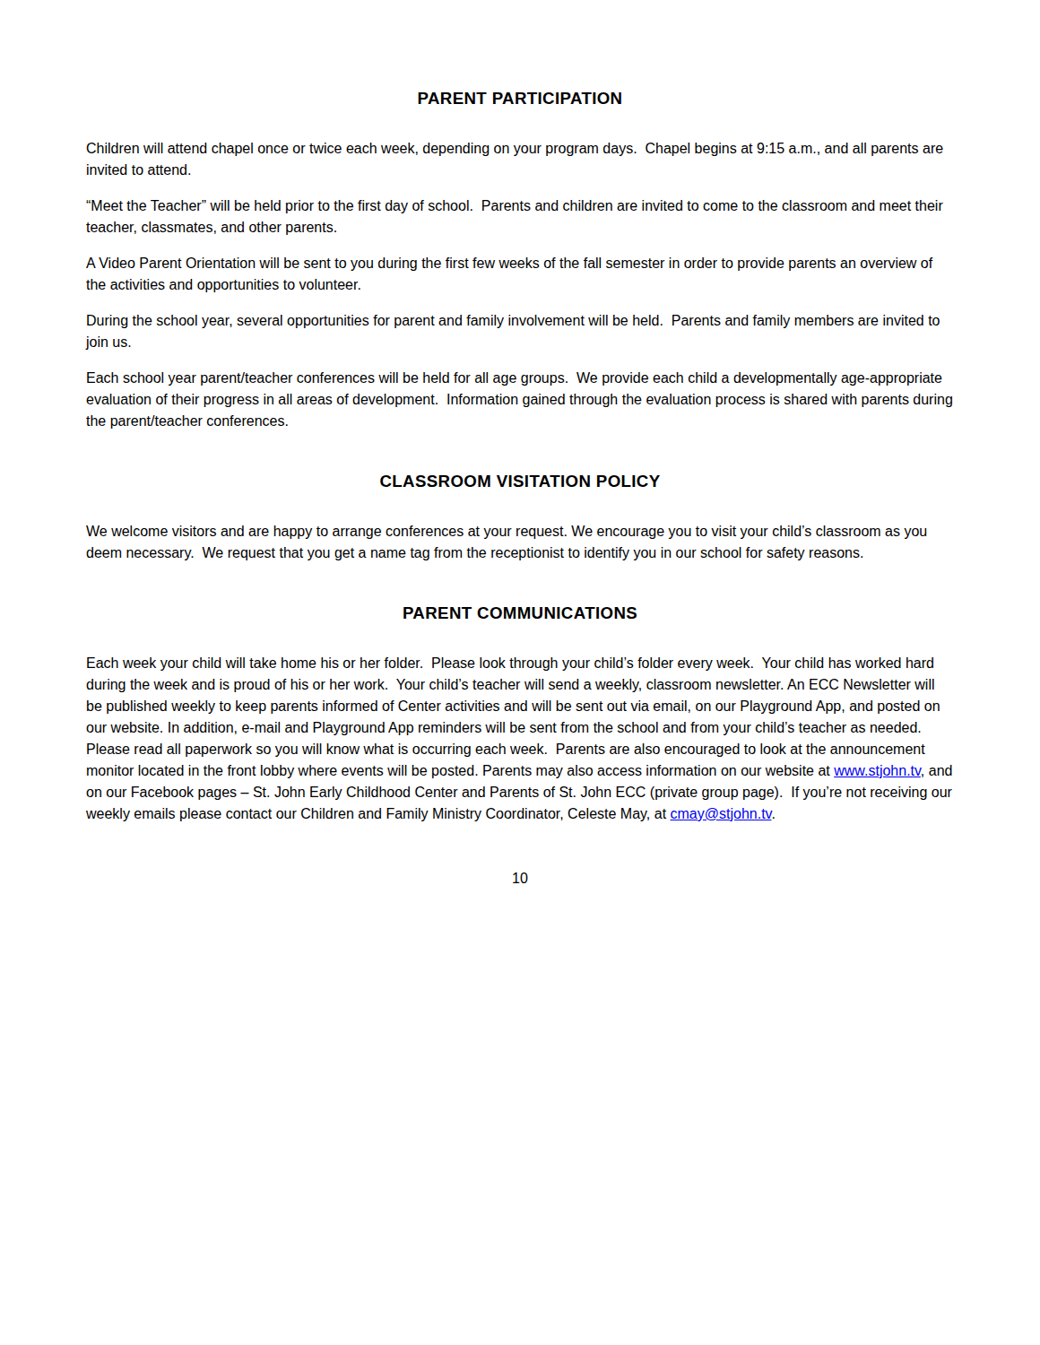PARENT PARTICIPATION
Children will attend chapel once or twice each week, depending on your program days. Chapel begins at 9:15 a.m., and all parents are invited to attend.
“Meet the Teacher” will be held prior to the first day of school. Parents and children are invited to come to the classroom and meet their teacher, classmates, and other parents.
A Video Parent Orientation will be sent to you during the first few weeks of the fall semester in order to provide parents an overview of the activities and opportunities to volunteer.
During the school year, several opportunities for parent and family involvement will be held. Parents and family members are invited to join us.
Each school year parent/teacher conferences will be held for all age groups. We provide each child a developmentally age-appropriate evaluation of their progress in all areas of development. Information gained through the evaluation process is shared with parents during the parent/teacher conferences.
CLASSROOM VISITATION POLICY
We welcome visitors and are happy to arrange conferences at your request. We encourage you to visit your child’s classroom as you deem necessary. We request that you get a name tag from the receptionist to identify you in our school for safety reasons.
PARENT COMMUNICATIONS
Each week your child will take home his or her folder. Please look through your child’s folder every week. Your child has worked hard during the week and is proud of his or her work. Your child’s teacher will send a weekly, classroom newsletter. An ECC Newsletter will be published weekly to keep parents informed of Center activities and will be sent out via email, on our Playground App, and posted on our website. In addition, e-mail and Playground App reminders will be sent from the school and from your child’s teacher as needed. Please read all paperwork so you will know what is occurring each week. Parents are also encouraged to look at the announcement monitor located in the front lobby where events will be posted. Parents may also access information on our website at www.stjohn.tv, and on our Facebook pages – St. John Early Childhood Center and Parents of St. John ECC (private group page). If you’re not receiving our weekly emails please contact our Children and Family Ministry Coordinator, Celeste May, at cmay@stjohn.tv.
10